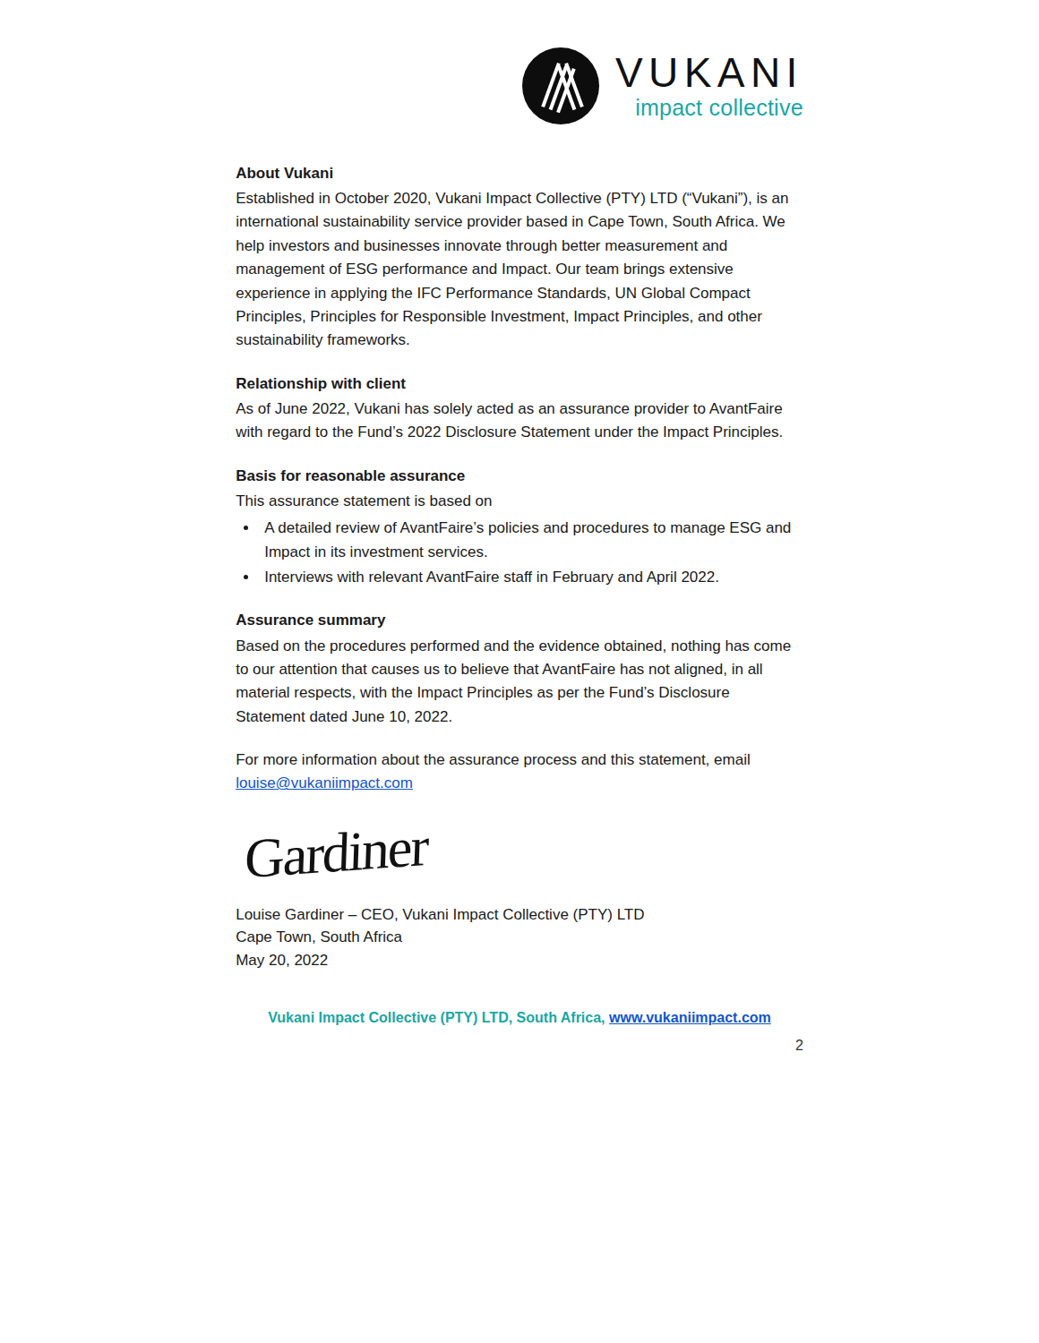VUKANI
impact collective
About Vukani
Established in October 2020, Vukani Impact Collective (PTY) LTD (“Vukani”), is an international sustainability service provider based in Cape Town, South Africa. We help investors and businesses innovate through better measurement and management of ESG performance and Impact. Our team brings extensive experience in applying the IFC Performance Standards, UN Global Compact Principles, Principles for Responsible Investment, Impact Principles, and other sustainability frameworks.
Relationship with client
As of June 2022, Vukani has solely acted as an assurance provider to AvantFaire with regard to the Fund’s 2022 Disclosure Statement under the Impact Principles.
Basis for reasonable assurance
This assurance statement is based on
A detailed review of AvantFaire’s policies and procedures to manage ESG and Impact in its investment services.
Interviews with relevant AvantFaire staff in February and April 2022.
Assurance summary
Based on the procedures performed and the evidence obtained, nothing has come to our attention that causes us to believe that AvantFaire has not aligned, in all material respects, with the Impact Principles as per the Fund’s Disclosure Statement dated June 10, 2022.
For more information about the assurance process and this statement, email
louise@vukaniimpact.com
Gardiner
Louise Gardiner – CEO, Vukani Impact Collective (PTY) LTD
Cape Town, South Africa
May 20, 2022
Vukani Impact Collective (PTY) LTD, South Africa, www.vukaniimpact.com
2